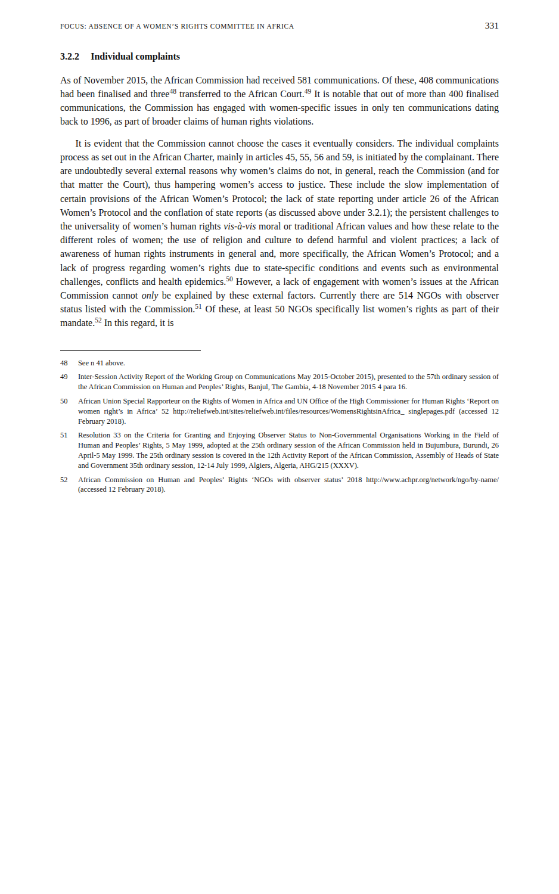Focus: Absence of a Women’s Rights Committee in Africa 331
3.2.2 Individual complaints
As of November 2015, the African Commission had received 581 communications. Of these, 408 communications had been finalised and three48 transferred to the African Court.49 It is notable that out of more than 400 finalised communications, the Commission has engaged with women-specific issues in only ten communications dating back to 1996, as part of broader claims of human rights violations.
It is evident that the Commission cannot choose the cases it eventually considers. The individual complaints process as set out in the African Charter, mainly in articles 45, 55, 56 and 59, is initiated by the complainant. There are undoubtedly several external reasons why women’s claims do not, in general, reach the Commission (and for that matter the Court), thus hampering women’s access to justice. These include the slow implementation of certain provisions of the African Women’s Protocol; the lack of state reporting under article 26 of the African Women’s Protocol and the conflation of state reports (as discussed above under 3.2.1); the persistent challenges to the universality of women’s human rights vis-à-vis moral or traditional African values and how these relate to the different roles of women; the use of religion and culture to defend harmful and violent practices; a lack of awareness of human rights instruments in general and, more specifically, the African Women’s Protocol; and a lack of progress regarding women’s rights due to state-specific conditions and events such as environmental challenges, conflicts and health epidemics.50 However, a lack of engagement with women’s issues at the African Commission cannot only be explained by these external factors. Currently there are 514 NGOs with observer status listed with the Commission.51 Of these, at least 50 NGOs specifically list women’s rights as part of their mandate.52 In this regard, it is
See n 41 above.
Inter-Session Activity Report of the Working Group on Communications May 2015-October 2015), presented to the 57th ordinary session of the African Commission on Human and Peoples’ Rights, Banjul, The Gambia, 4-18 November 2015 4 para 16.
African Union Special Rapporteur on the Rights of Women in Africa and UN Office of the High Commissioner for Human Rights ‘Report on women right’s in Africa’ 52 http://reliefweb.int/sites/reliefweb.int/files/resources/WomensRightsinAfrica_ singlepages.pdf (accessed 12 February 2018).
Resolution 33 on the Criteria for Granting and Enjoying Observer Status to Non-Governmental Organisations Working in the Field of Human and Peoples’ Rights, 5 May 1999, adopted at the 25th ordinary session of the African Commission held in Bujumbura, Burundi, 26 April-5 May 1999. The 25th ordinary session is covered in the 12th Activity Report of the African Commission, Assembly of Heads of State and Government 35th ordinary session, 12-14 July 1999, Algiers, Algeria, AHG/215 (XXXV).
African Commission on Human and Peoples’ Rights ‘NGOs with observer status’ 2018 http://www.achpr.org/network/ngo/by-name/ (accessed 12 February 2018).